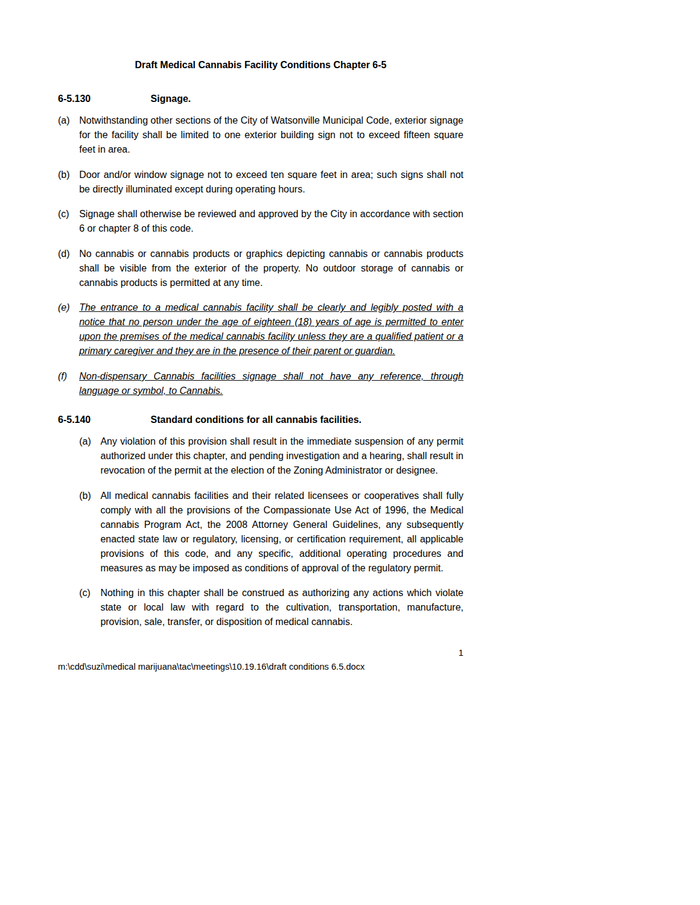Draft Medical Cannabis Facility Conditions Chapter 6-5
6-5.130 Signage.
(a) Notwithstanding other sections of the City of Watsonville Municipal Code, exterior signage for the facility shall be limited to one exterior building sign not to exceed fifteen square feet in area.
(b) Door and/or window signage not to exceed ten square feet in area; such signs shall not be directly illuminated except during operating hours.
(c) Signage shall otherwise be reviewed and approved by the City in accordance with section 6 or chapter 8 of this code.
(d) No cannabis or cannabis products or graphics depicting cannabis or cannabis products shall be visible from the exterior of the property. No outdoor storage of cannabis or cannabis products is permitted at any time.
(e) The entrance to a medical cannabis facility shall be clearly and legibly posted with a notice that no person under the age of eighteen (18) years of age is permitted to enter upon the premises of the medical cannabis facility unless they are a qualified patient or a primary caregiver and they are in the presence of their parent or guardian.
(f) Non-dispensary Cannabis facilities signage shall not have any reference, through language or symbol, to Cannabis.
6-5.140 Standard conditions for all cannabis facilities.
(a) Any violation of this provision shall result in the immediate suspension of any permit authorized under this chapter, and pending investigation and a hearing, shall result in revocation of the permit at the election of the Zoning Administrator or designee.
(b) All medical cannabis facilities and their related licensees or cooperatives shall fully comply with all the provisions of the Compassionate Use Act of 1996, the Medical cannabis Program Act, the 2008 Attorney General Guidelines, any subsequently enacted state law or regulatory, licensing, or certification requirement, all applicable provisions of this code, and any specific, additional operating procedures and measures as may be imposed as conditions of approval of the regulatory permit.
(c) Nothing in this chapter shall be construed as authorizing any actions which violate state or local law with regard to the cultivation, transportation, manufacture, provision, sale, transfer, or disposition of medical cannabis.
1 m:\cdd\suzi\medical marijuana\tac\meetings\10.19.16\draft conditions 6.5.docx